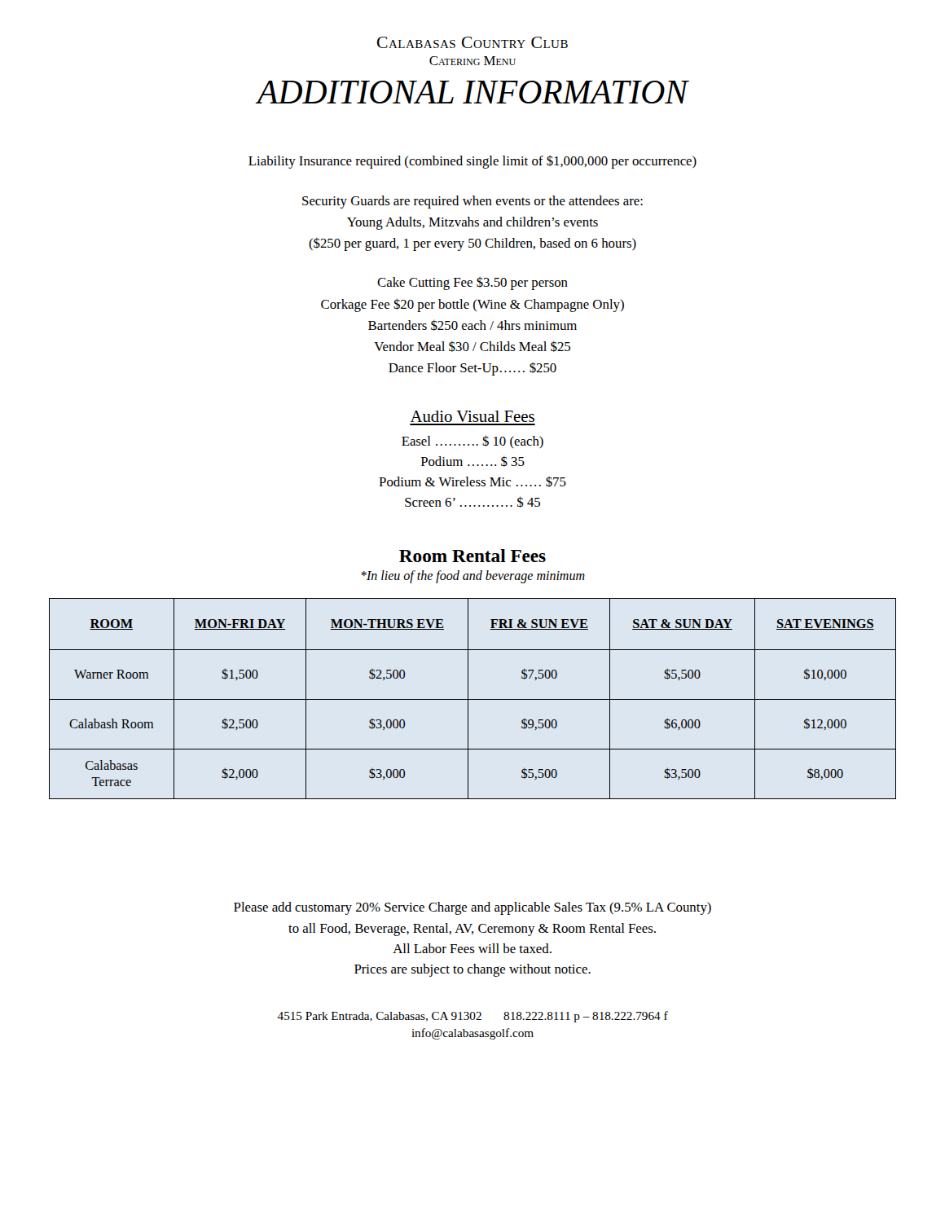Calabasas Country Club
Catering Menu
ADDITIONAL INFORMATION
Liability Insurance required (combined single limit of $1,000,000 per occurrence)
Security Guards are required when events or the attendees are:
Young Adults, Mitzvahs and children’s events
($250 per guard, 1 per every 50 Children, based on 6 hours)
Cake Cutting Fee $3.50 per person
Corkage Fee $20 per bottle (Wine & Champagne Only)
Bartenders $250 each / 4hrs minimum
Vendor Meal $30 / Childs Meal $25
Dance Floor Set-Up…… $250
Audio Visual Fees
Easel ………. $ 10 (each)
Podium ……. $ 35
Podium & Wireless Mic …… $75
Screen 6’ ………… $ 45
Room Rental Fees
*In lieu of the food and beverage minimum
| ROOM | MON-FRI DAY | MON-THURS EVE | FRI & SUN EVE | SAT & SUN DAY | SAT EVENINGS |
| --- | --- | --- | --- | --- | --- |
| Warner Room | $1,500 | $2,500 | $7,500 | $5,500 | $10,000 |
| Calabash Room | $2,500 | $3,000 | $9,500 | $6,000 | $12,000 |
| Calabasas Terrace | $2,000 | $3,000 | $5,500 | $3,500 | $8,000 |
Please add customary 20% Service Charge and applicable Sales Tax (9.5% LA County)
to all Food, Beverage, Rental, AV, Ceremony & Room Rental Fees.
All Labor Fees will be taxed.
Prices are subject to change without notice.
4515 Park Entrada, Calabasas, CA 91302 818.222.8111 p – 818.222.7964 f
info@calabasasgolf.com